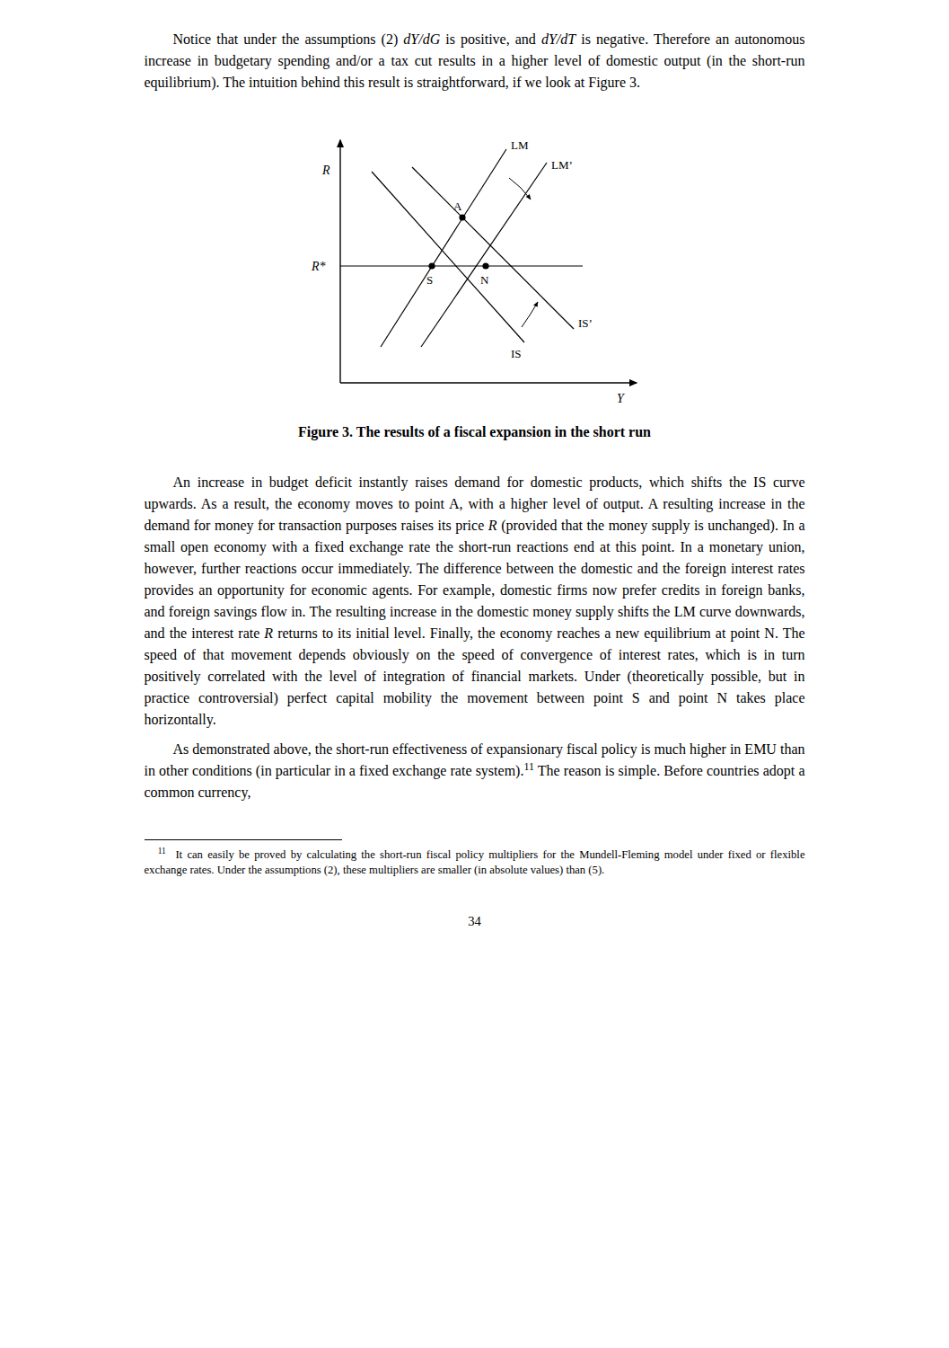Notice that under the assumptions (2) dY/dG is positive, and dY/dT is negative. Therefore an autonomous increase in budgetary spending and/or a tax cut results in a higher level of domestic output (in the short-run equilibrium). The intuition behind this result is straightforward, if we look at Figure 3.
R Y R* LM LM’ IS IS’ A S N
Figure 3. The results of a fiscal expansion in the short run
An increase in budget deficit instantly raises demand for domestic products, which shifts the IS curve upwards. As a result, the economy moves to point A, with a higher level of output. A resulting increase in the demand for money for transaction purposes raises its price R (provided that the money supply is unchanged). In a small open economy with a fixed exchange rate the short-run reactions end at this point. In a monetary union, however, further reactions occur immediately. The difference between the domestic and the foreign interest rates provides an opportunity for economic agents. For example, domestic firms now prefer credits in foreign banks, and foreign savings flow in. The resulting increase in the domestic money supply shifts the LM curve downwards, and the interest rate R returns to its initial level. Finally, the economy reaches a new equilibrium at point N. The speed of that movement depends obviously on the speed of convergence of interest rates, which is in turn positively correlated with the level of integration of financial markets. Under (theoretically possible, but in practice controversial) perfect capital mobility the movement between point S and point N takes place horizontally.
As demonstrated above, the short-run effectiveness of expansionary fiscal policy is much higher in EMU than in other conditions (in particular in a fixed exchange rate system).11 The reason is simple. Before countries adopt a common currency,
11 It can easily be proved by calculating the short-run fiscal policy multipliers for the Mundell-Fleming model under fixed or flexible exchange rates. Under the assumptions (2), these multipliers are smaller (in absolute values) than (5).
34